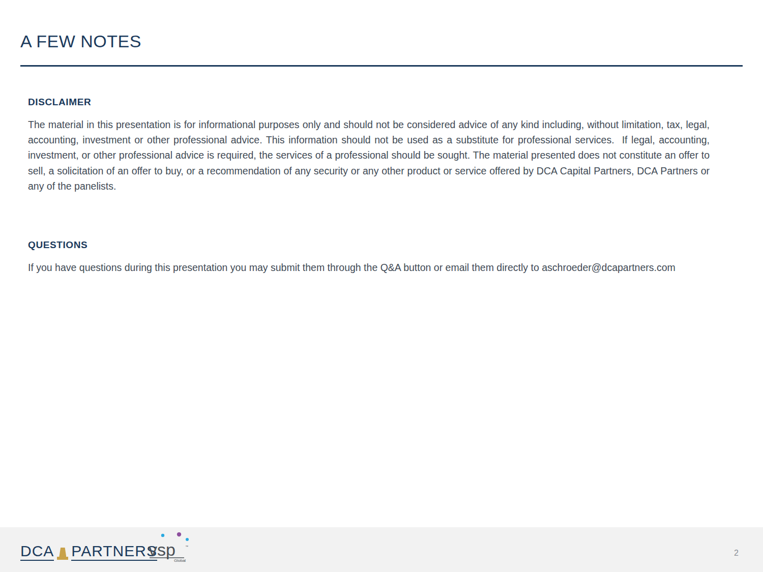A FEW NOTES
DISCLAIMER
The material in this presentation is for informational purposes only and should not be considered advice of any kind including, without limitation, tax, legal, accounting, investment or other professional advice. This information should not be used as a substitute for professional services. If legal, accounting, investment, or other professional advice is required, the services of a professional should be sought. The material presented does not constitute an offer to sell, a solicitation of an offer to buy, or a recommendation of any security or any other product or service offered by DCA Capital Partners, DCA Partners or any of the panelists.
QUESTIONS
If you have questions during this presentation you may submit them through the Q&A button or email them directly to aschroeder@dcapartners.com
DCA PARTNERS
vsp Global ™
2